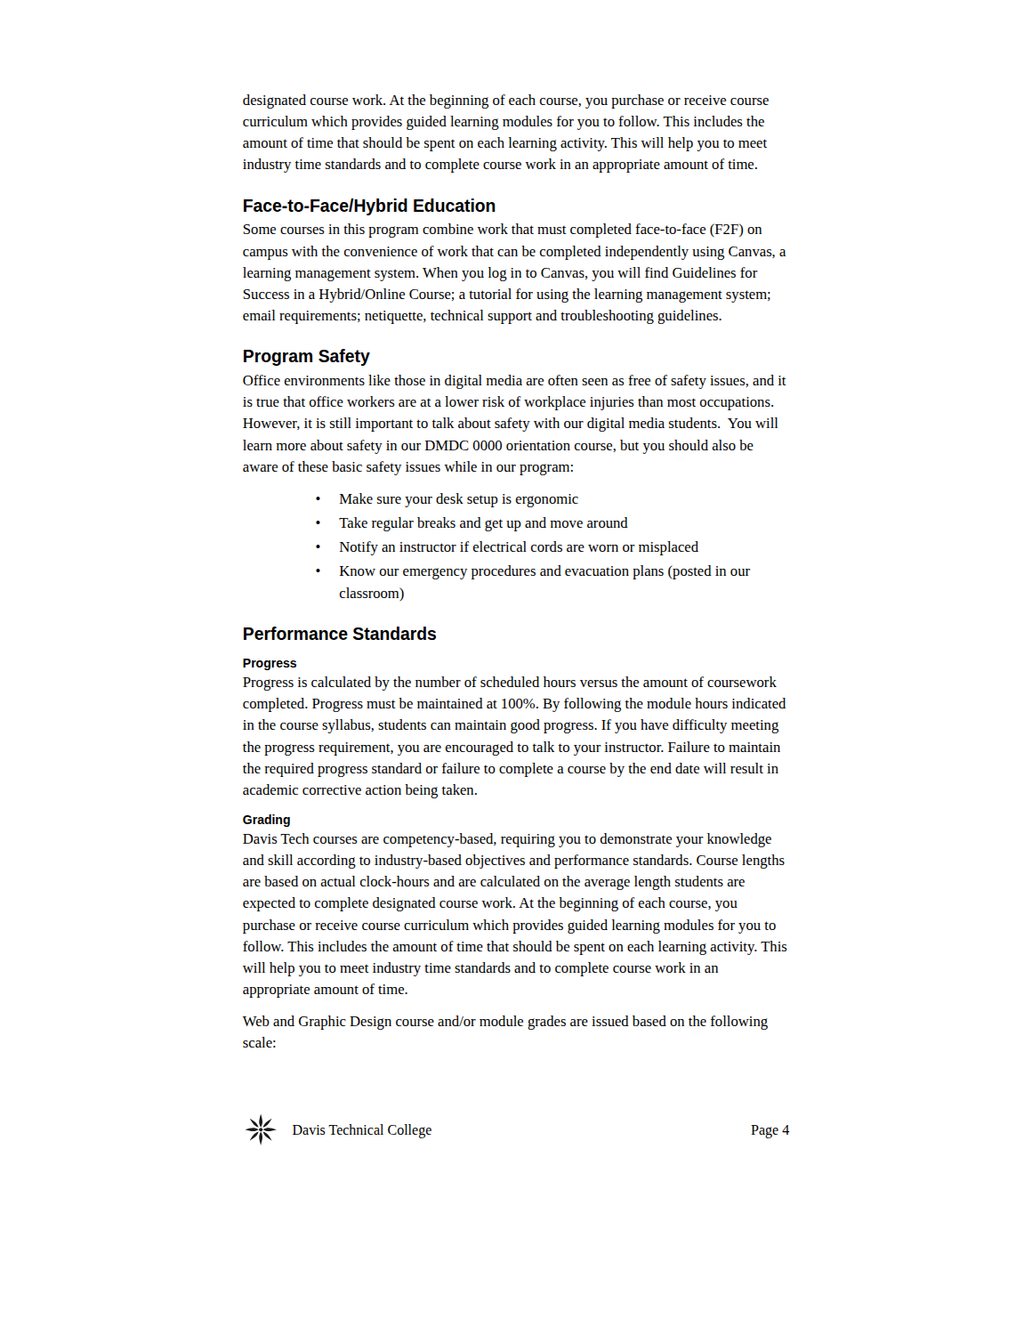designated course work. At the beginning of each course, you purchase or receive course curriculum which provides guided learning modules for you to follow. This includes the amount of time that should be spent on each learning activity. This will help you to meet industry time standards and to complete course work in an appropriate amount of time.
Face-to-Face/Hybrid Education
Some courses in this program combine work that must completed face-to-face (F2F) on campus with the convenience of work that can be completed independently using Canvas, a learning management system. When you log in to Canvas, you will find Guidelines for Success in a Hybrid/Online Course; a tutorial for using the learning management system; email requirements; netiquette, technical support and troubleshooting guidelines.
Program Safety
Office environments like those in digital media are often seen as free of safety issues, and it is true that office workers are at a lower risk of workplace injuries than most occupations. However, it is still important to talk about safety with our digital media students. You will learn more about safety in our DMDC 0000 orientation course, but you should also be aware of these basic safety issues while in our program:
Make sure your desk setup is ergonomic
Take regular breaks and get up and move around
Notify an instructor if electrical cords are worn or misplaced
Know our emergency procedures and evacuation plans (posted in our classroom)
Performance Standards
Progress
Progress is calculated by the number of scheduled hours versus the amount of coursework completed. Progress must be maintained at 100%. By following the module hours indicated in the course syllabus, students can maintain good progress. If you have difficulty meeting the progress requirement, you are encouraged to talk to your instructor. Failure to maintain the required progress standard or failure to complete a course by the end date will result in academic corrective action being taken.
Grading
Davis Tech courses are competency-based, requiring you to demonstrate your knowledge and skill according to industry-based objectives and performance standards. Course lengths are based on actual clock-hours and are calculated on the average length students are expected to complete designated course work. At the beginning of each course, you purchase or receive course curriculum which provides guided learning modules for you to follow. This includes the amount of time that should be spent on each learning activity. This will help you to meet industry time standards and to complete course work in an appropriate amount of time.
Web and Graphic Design course and/or module grades are issued based on the following scale:
Davis Technical College
Page 4